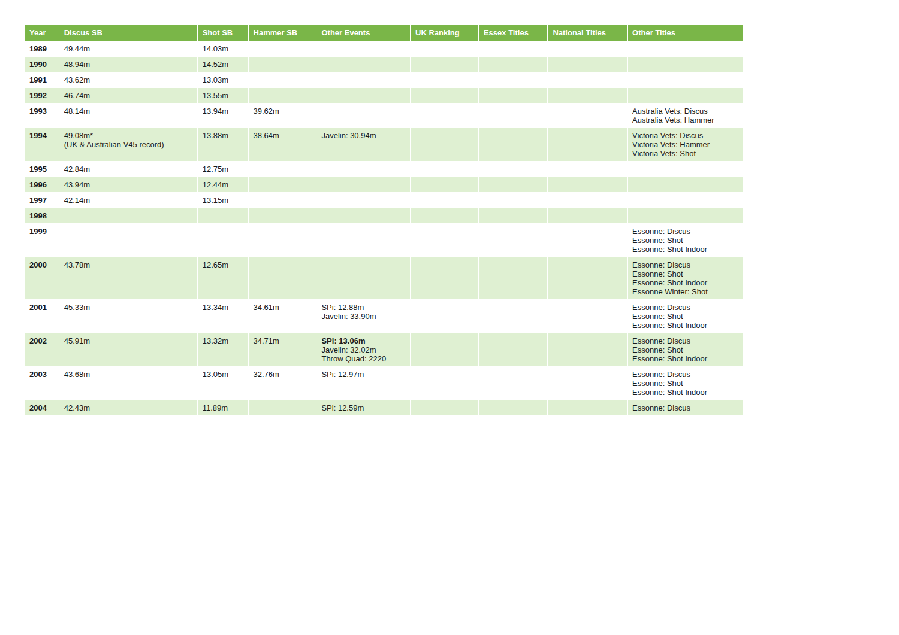| Year | Discus SB | Shot SB | Hammer SB | Other Events | UK Ranking | Essex Titles | National Titles | Other Titles |
| --- | --- | --- | --- | --- | --- | --- | --- | --- |
| 1989 | 49.44m | 14.03m | | | | | | |
| 1990 | 48.94m | 14.52m | | | | | | |
| 1991 | 43.62m | 13.03m | | | | | | |
| 1992 | 46.74m | 13.55m | | | | | | |
| 1993 | 48.14m | 13.94m | 39.62m | | | | | Australia Vets: Discus Australia Vets: Hammer |
| 1994 | 49.08m* (UK & Australian V45 record) | 13.88m | 38.64m | Javelin: 30.94m | | | | Victoria Vets: Discus Victoria Vets: Hammer Victoria Vets: Shot |
| 1995 | 42.84m | 12.75m | | | | | | |
| 1996 | 43.94m | 12.44m | | | | | | |
| 1997 | 42.14m | 13.15m | | | | | | |
| 1998 | | | | | | | | |
| 1999 | | | | | | | | Essonne: Discus Essonne: Shot Essonne: Shot Indoor |
| 2000 | 43.78m | 12.65m | | | | | | Essonne: Discus Essonne: Shot Essonne: Shot Indoor Essonne Winter: Shot |
| 2001 | 45.33m | 13.34m | 34.61m | SPi: 12.88m Javelin: 33.90m | | | | Essonne: Discus Essonne: Shot Essonne: Shot Indoor |
| 2002 | 45.91m | 13.32m | 34.71m | SPi: 13.06m Javelin: 32.02m Throw Quad: 2220 | | | | Essonne: Discus Essonne: Shot Essonne: Shot Indoor |
| 2003 | 43.68m | 13.05m | 32.76m | SPi: 12.97m | | | | Essonne: Discus Essonne: Shot Essonne: Shot Indoor |
| 2004 | 42.43m | 11.89m | | SPi: 12.59m | | | | Essonne: Discus |